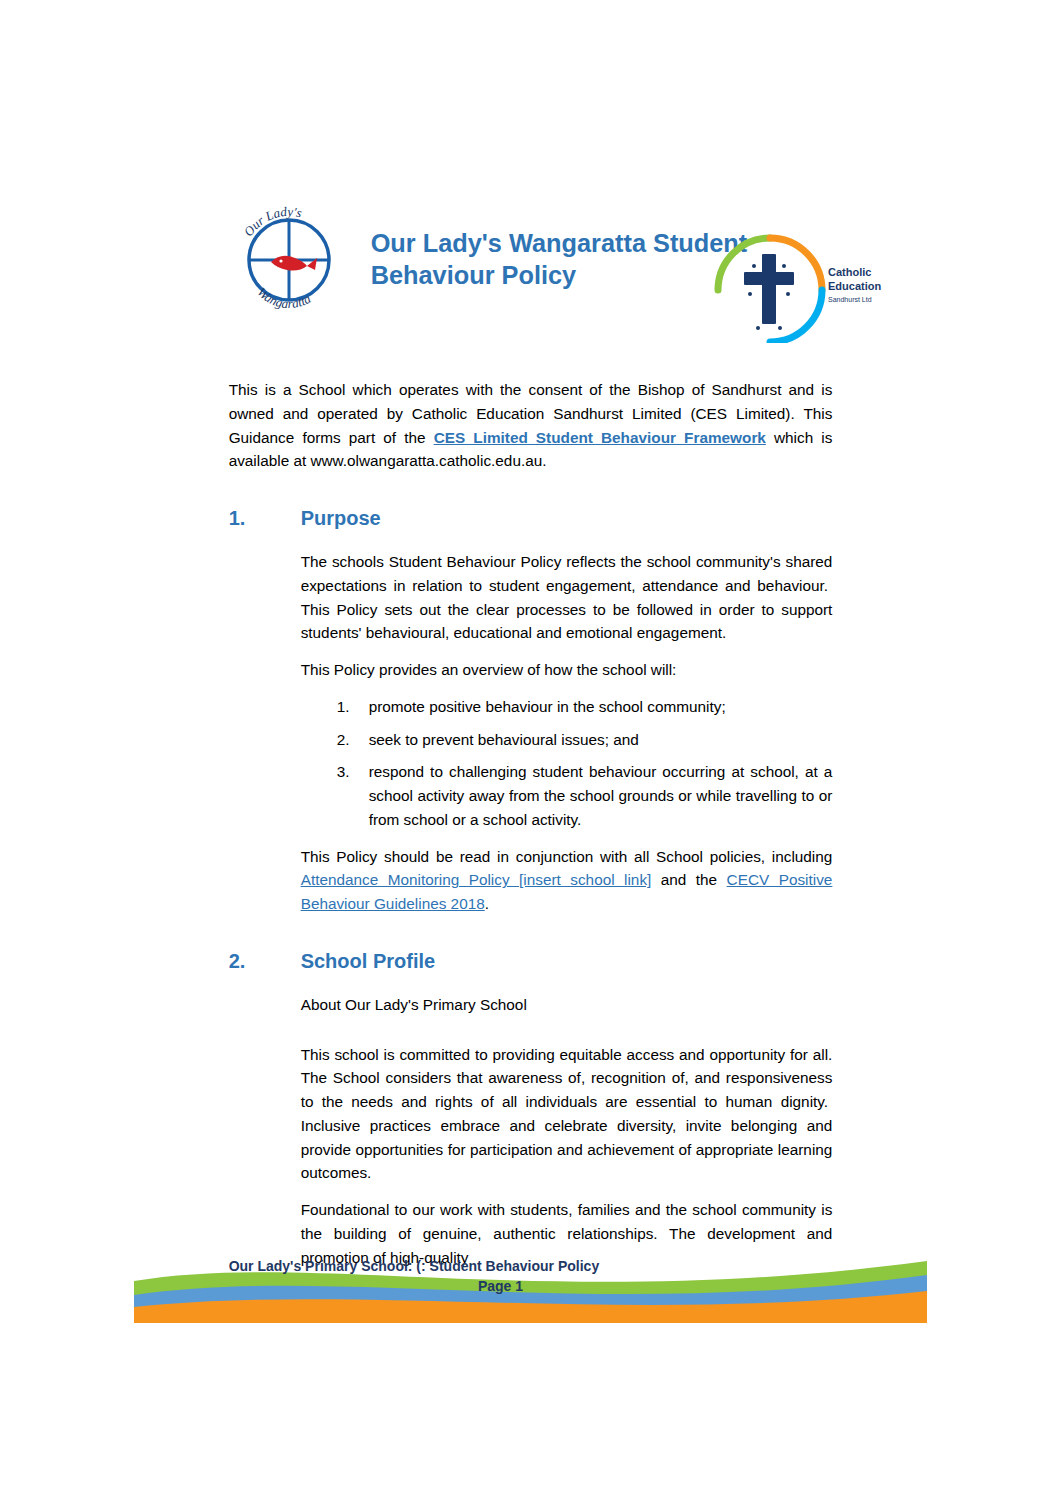Catholic Education Sandhurst Ltd
Our Lady's Wangaratta
Our Lady's Wangaratta Student
Behaviour Policy
This is a School which operates with the consent of the Bishop of Sandhurst and is owned and operated by Catholic Education Sandhurst Limited (CES Limited). This Guidance forms part of the CES Limited Student Behaviour Framework which is available at www.olwangaratta.catholic.edu.au.
1. Purpose
The schools Student Behaviour Policy reflects the school community's shared expectations in relation to student engagement, attendance and behaviour. This Policy sets out the clear processes to be followed in order to support students' behavioural, educational and emotional engagement.
This Policy provides an overview of how the school will:
promote positive behaviour in the school community;
seek to prevent behavioural issues; and
respond to challenging student behaviour occurring at school, at a school activity away from the school grounds or while travelling to or from school or a school activity.
This Policy should be read in conjunction with all School policies, including Attendance Monitoring Policy [insert school link] and the CECV Positive Behaviour Guidelines 2018.
2. School Profile
About Our Lady's Primary School
This school is committed to providing equitable access and opportunity for all. The School considers that awareness of, recognition of, and responsiveness to the needs and rights of all individuals are essential to human dignity. Inclusive practices embrace and celebrate diversity, invite belonging and provide opportunities for participation and achievement of appropriate learning outcomes.
Foundational to our work with students, families and the school community is the building of genuine, authentic relationships. The development and promotion of high-quality
Our Lady's Primary School: (: Student Behaviour Policy Page 1